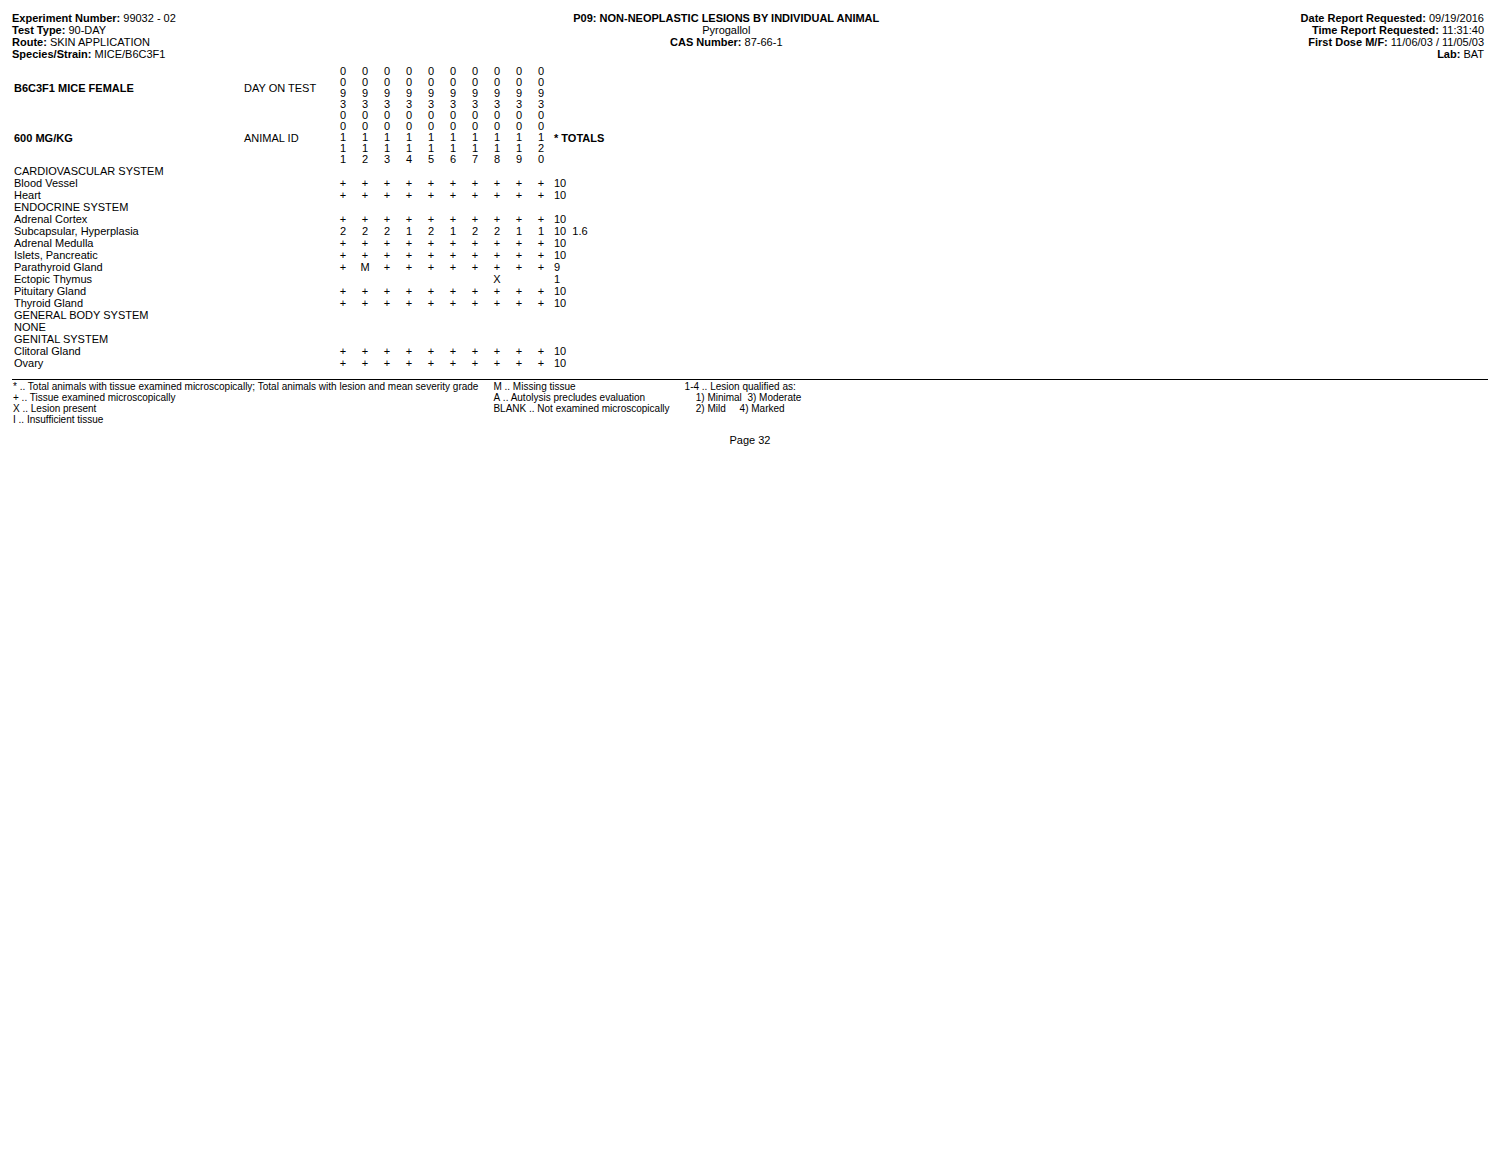| Experiment Number: 99032 - 02 | P09: NON-NEOPLASTIC LESIONS BY INDIVIDUAL ANIMAL | Date Report Requested: 09/19/2016 |
| Test Type: 90-DAY | Pyrogallol | Time Report Requested: 11:31:40 |
| Route: SKIN APPLICATION | CAS Number: 87-66-1 | First Dose M/F: 11/06/03 / 11/05/03 |
| Species/Strain: MICE/B6C3F1 | | Lab: BAT |
| B6C3F1 MICE FEMALE | DAY ON TEST | 0 0 9 3 | 0 0 9 3 | 0 0 9 3 | 0 0 9 3 | 0 0 9 3 | 0 0 9 3 | 0 0 9 3 | 0 0 9 3 | 0 0 9 3 | 0 0 9 3 | |
| 600 MG/KG | ANIMAL ID | 0 0 1 1 1 | 0 0 1 1 2 | 0 0 1 1 3 | 0 0 1 1 4 | 0 0 1 1 5 | 0 0 1 1 6 | 0 0 1 1 7 | 0 0 1 1 8 | 0 0 1 1 9 | 0 0 1 2 0 | * TOTALS |
| CARDIOVASCULAR SYSTEM |
| Blood Vessel | | + | + | + | + | + | + | + | + | + | + | 10 |
| Heart | | + | + | + | + | + | + | + | + | + | + | 10 |
| ENDOCRINE SYSTEM |
| Adrenal Cortex | | + | + | + | + | + | + | + | + | + | + | 10 |
| Subcapsular, Hyperplasia | | 2 | 2 | 2 | 1 | 2 | 1 | 2 | 2 | 1 | 1 | 10 1.6 |
| Adrenal Medulla | | + | + | + | + | + | + | + | + | + | + | 10 |
| Islets, Pancreatic | | + | + | + | + | + | + | + | + | + | + | 10 |
| Parathyroid Gland | | + | M | + | + | + | + | + | + | + | + | 9 |
| Ectopic Thymus | | | | | | | | | X | | | 1 |
| Pituitary Gland | | + | + | + | + | + | + | + | + | + | + | 10 |
| Thyroid Gland | | + | + | + | + | + | + | + | + | + | + | 10 |
| GENERAL BODY SYSTEM |
| NONE | | | | | | | | | | | | |
| GENITAL SYSTEM |
| Clitoral Gland | | + | + | + | + | + | + | + | + | + | + | 10 |
| Ovary | | + | + | + | + | + | + | + | + | + | + | 10 |
| * .. Total animals with tissue examined microscopically; Total animals with lesion and mean severity grade + .. Tissue examined microscopically X .. Lesion present I .. Insufficient tissue | M .. Missing tissue A .. Autolysis precludes evaluation BLANK .. Not examined microscopically | 1-4 .. Lesion qualified as: 1) Minimal 3) Moderate 2) Mild 4) Marked |
Page 32